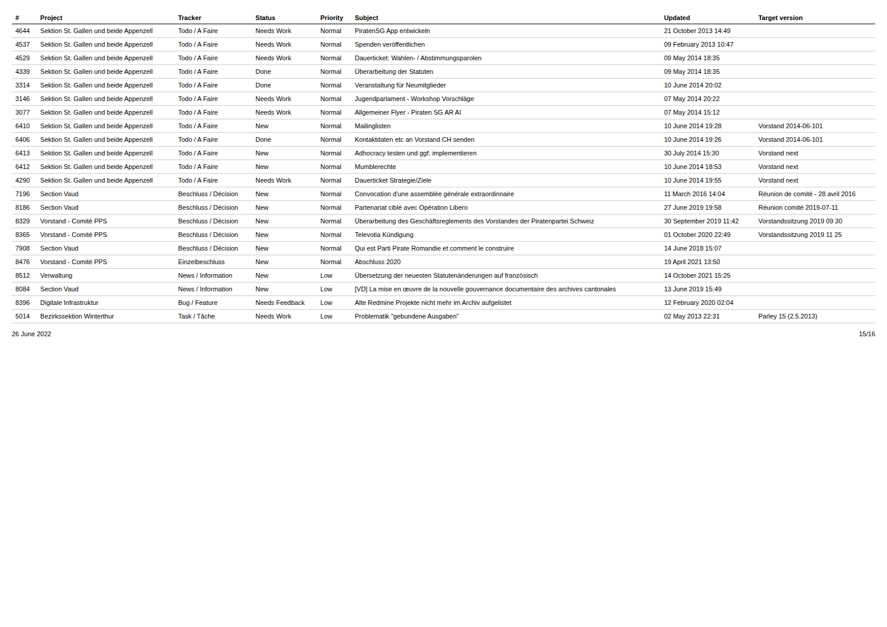| # | Project | Tracker | Status | Priority | Subject | Updated | Target version |
| --- | --- | --- | --- | --- | --- | --- | --- |
| 4644 | Sektion St. Gallen und beide Appenzell | Todo / A Faire | Needs Work | Normal | PiratenSG App entwickeln | 21 October 2013 14:49 | |
| 4537 | Sektion St. Gallen und beide Appenzell | Todo / A Faire | Needs Work | Normal | Spenden veröffentlichen | 09 February 2013 10:47 | |
| 4529 | Sektion St. Gallen und beide Appenzell | Todo / A Faire | Needs Work | Normal | Dauerticket: Wahlen- / Abstimmungsparolen | 09 May 2014 18:35 | |
| 4339 | Sektion St. Gallen und beide Appenzell | Todo / A Faire | Done | Normal | Überarbeitung der Statuten | 09 May 2014 18:35 | |
| 3314 | Sektion St. Gallen und beide Appenzell | Todo / A Faire | Done | Normal | Veranstaltung für Neumitglieder | 10 June 2014 20:02 | |
| 3146 | Sektion St. Gallen und beide Appenzell | Todo / A Faire | Needs Work | Normal | Jugendparlament - Workshop Vorschläge | 07 May 2014 20:22 | |
| 3077 | Sektion St. Gallen und beide Appenzell | Todo / A Faire | Needs Work | Normal | Allgemeiner Flyer - Piraten SG AR AI | 07 May 2014 15:12 | |
| 6410 | Sektion St. Gallen und beide Appenzell | Todo / A Faire | New | Normal | Mailinglisten | 10 June 2014 19:28 | Vorstand 2014-06-101 |
| 6406 | Sektion St. Gallen und beide Appenzell | Todo / A Faire | Done | Normal | Kontaktdaten etc an Vorstand CH senden | 10 June 2014 19:26 | Vorstand 2014-06-101 |
| 6413 | Sektion St. Gallen und beide Appenzell | Todo / A Faire | New | Normal | Adhocracy testen und ggf. implementieren | 30 July 2014 15:30 | Vorstand next |
| 6412 | Sektion St. Gallen und beide Appenzell | Todo / A Faire | New | Normal | Mumblerechte | 10 June 2014 18:53 | Vorstand next |
| 4290 | Sektion St. Gallen und beide Appenzell | Todo / A Faire | Needs Work | Normal | Dauerticket Strategie/Ziele | 10 June 2014 19:55 | Vorstand next |
| 7196 | Section Vaud | Beschluss / Décision | New | Normal | Convocation d'une assemblée générale extraordinnaire | 11 March 2016 14:04 | Réunion de comité - 28 avril 2016 |
| 8186 | Section Vaud | Beschluss / Décision | New | Normal | Partenariat ciblé avec Opération Libero | 27 June 2019 19:58 | Réunion comité 2019-07-11 |
| 8329 | Vorstand - Comité PPS | Beschluss / Décision | New | Normal | Überarbeitung des Geschäftsreglements des Vorstandes der Piratenpartei Schweiz | 30 September 2019 11:42 | Vorstandssitzung 2019 09 30 |
| 8365 | Vorstand - Comité PPS | Beschluss / Décision | New | Normal | Televotia Kündigung | 01 October 2020 22:49 | Vorstandssitzung 2019 11 25 |
| 7908 | Section Vaud | Beschluss / Décision | New | Normal | Qui est Parti Pirate Romandie et comment le construire | 14 June 2018 15:07 | |
| 8476 | Vorstand - Comité PPS | Einzelbeschluss | New | Normal | Abschluss 2020 | 19 April 2021 13:50 | |
| 8512 | Verwaltung | News / Information | New | Low | Übersetzung der neuesten Statutenänderungen auf französisch | 14 October 2021 15:25 | |
| 8084 | Section Vaud | News / Information | New | Low | [VD] La mise en œuvre de la nouvelle gouvernance documentaire des archives cantonales | 13 June 2019 15:49 | |
| 8396 | Digitale Infrastruktur | Bug / Feature | Needs Feedback | Low | Alte Redmine Projekte nicht mehr im Archiv aufgelistet | 12 February 2020 02:04 | |
| 5014 | Bezirkssektion Winterthur | Task / Tâche | Needs Work | Low | Problematik "gebundene Ausgaben" | 02 May 2013 22:31 | Parley 15 (2.5.2013) |
26 June 2022 15/16